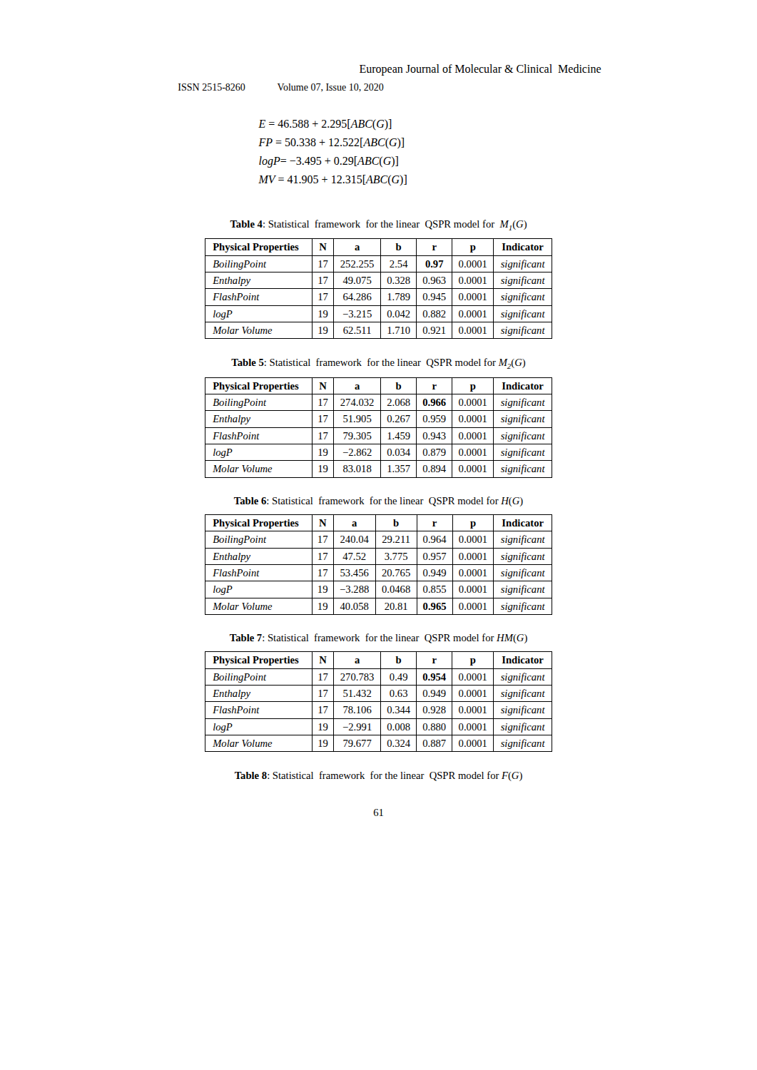European Journal of Molecular & Clinical Medicine
ISSN 2515-8260 Volume 07, Issue 10, 2020
E = 46.588 + 2.295[ABC(G)]
FP = 50.338 + 12.522[ABC(G)]
logP= −3.495 + 0.29[ABC(G)]
MV = 41.905 + 12.315[ABC(G)]
Table 4: Statistical framework for the linear QSPR model for M1(G)
| Physical Properties | N | a | b | r | p | Indicator |
| --- | --- | --- | --- | --- | --- | --- |
| BoilingPoint | 17 | 252.255 | 2.54 | 0.97 | 0.0001 | significant |
| Enthalpy | 17 | 49.075 | 0.328 | 0.963 | 0.0001 | significant |
| FlashPoint | 17 | 64.286 | 1.789 | 0.945 | 0.0001 | significant |
| logP | 19 | −3.215 | 0.042 | 0.882 | 0.0001 | significant |
| Molar Volume | 19 | 62.511 | 1.710 | 0.921 | 0.0001 | significant |
Table 5: Statistical framework for the linear QSPR model for M2(G)
| Physical Properties | N | a | b | r | p | Indicator |
| --- | --- | --- | --- | --- | --- | --- |
| BoilingPoint | 17 | 274.032 | 2.068 | 0.966 | 0.0001 | significant |
| Enthalpy | 17 | 51.905 | 0.267 | 0.959 | 0.0001 | significant |
| FlashPoint | 17 | 79.305 | 1.459 | 0.943 | 0.0001 | significant |
| logP | 19 | −2.862 | 0.034 | 0.879 | 0.0001 | significant |
| Molar Volume | 19 | 83.018 | 1.357 | 0.894 | 0.0001 | significant |
Table 6: Statistical framework for the linear QSPR model for H(G)
| Physical Properties | N | a | b | r | p | Indicator |
| --- | --- | --- | --- | --- | --- | --- |
| BoilingPoint | 17 | 240.04 | 29.211 | 0.964 | 0.0001 | significant |
| Enthalpy | 17 | 47.52 | 3.775 | 0.957 | 0.0001 | significant |
| FlashPoint | 17 | 53.456 | 20.765 | 0.949 | 0.0001 | significant |
| logP | 19 | −3.288 | 0.0468 | 0.855 | 0.0001 | significant |
| Molar Volume | 19 | 40.058 | 20.81 | 0.965 | 0.0001 | significant |
Table 7: Statistical framework for the linear QSPR model for HM(G)
| Physical Properties | N | a | b | r | p | Indicator |
| --- | --- | --- | --- | --- | --- | --- |
| BoilingPoint | 17 | 270.783 | 0.49 | 0.954 | 0.0001 | significant |
| Enthalpy | 17 | 51.432 | 0.63 | 0.949 | 0.0001 | significant |
| FlashPoint | 17 | 78.106 | 0.344 | 0.928 | 0.0001 | significant |
| logP | 19 | −2.991 | 0.008 | 0.880 | 0.0001 | significant |
| Molar Volume | 19 | 79.677 | 0.324 | 0.887 | 0.0001 | significant |
Table 8: Statistical framework for the linear QSPR model for F(G)
61